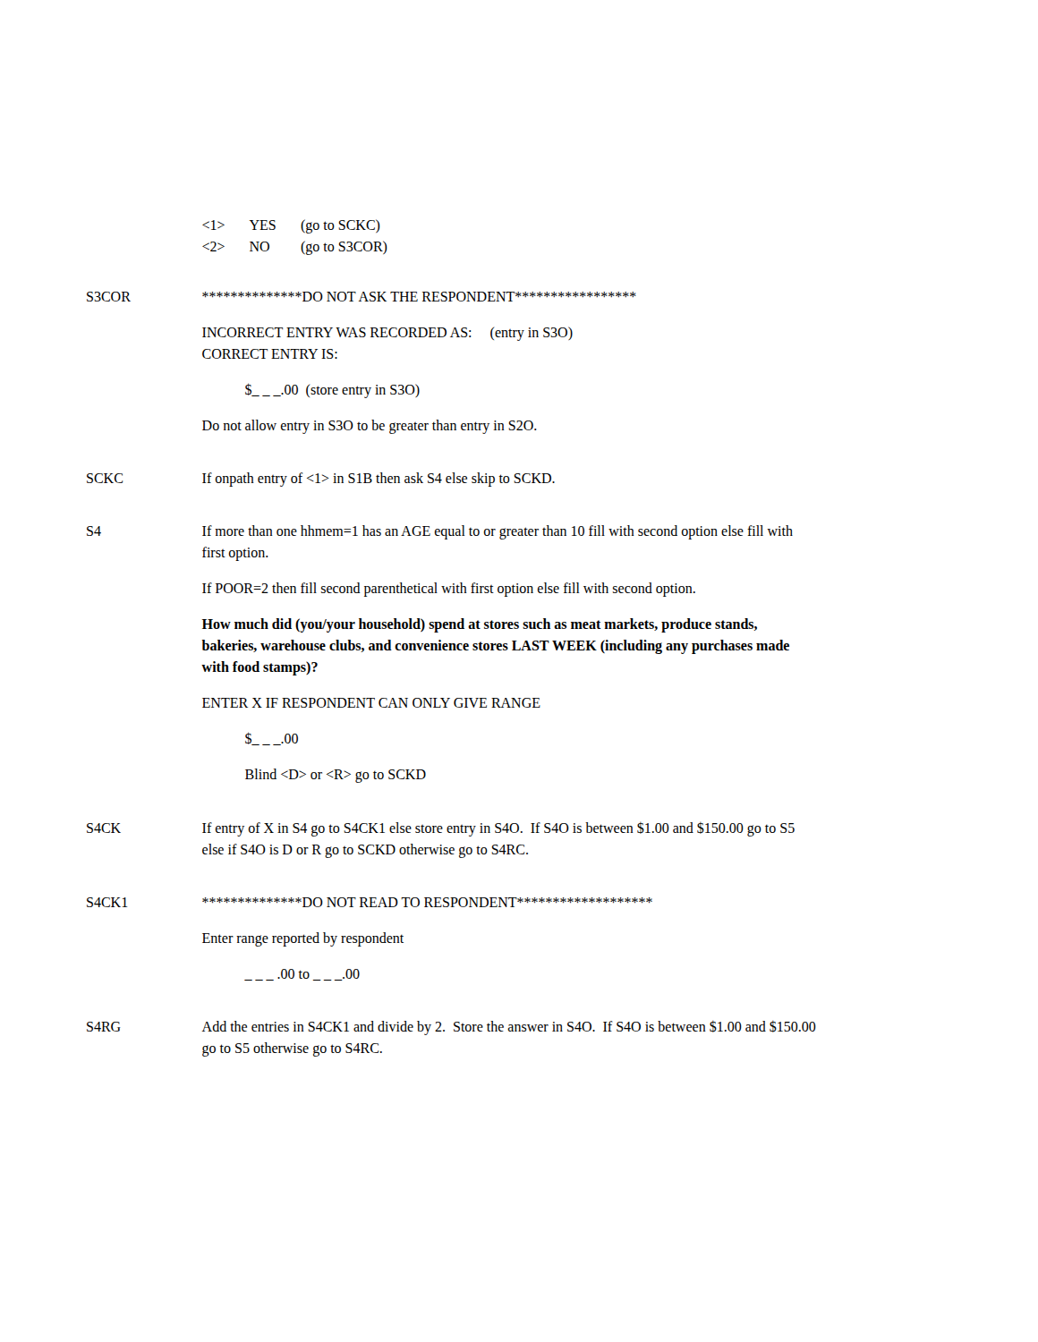<1>YES(go to SCKC)
<2>NO(go to S3COR)
S3COR
**************DO NOT ASK THE RESPONDENT*****************
INCORRECT ENTRY WAS RECORDED AS: (entry in S3O)
CORRECT ENTRY IS:
$_ _ _.00 (store entry in S3O)
Do not allow entry in S3O to be greater than entry in S2O.
SCKC
If onpath entry of <1> in S1B then ask S4 else skip to SCKD.
S4
If more than one hhmem=1 has an AGE equal to or greater than 10 fill with second option else fill with first option.
If POOR=2 then fill second parenthetical with first option else fill with second option.
How much did (you/your household) spend at stores such as meat markets, produce stands, bakeries, warehouse clubs, and convenience stores LAST WEEK (including any purchases made with food stamps)?
ENTER X IF RESPONDENT CAN ONLY GIVE RANGE
$_ _ _.00
Blind <D> or <R> go to SCKD
S4CK
If entry of X in S4 go to S4CK1 else store entry in S4O. If S4O is between $1.00 and $150.00 go to S5 else if S4O is D or R go to SCKD otherwise go to S4RC.
S4CK1
**************DO NOT READ TO RESPONDENT*******************
Enter range reported by respondent
_ _ _ .00 to _ _ _.00
S4RG
Add the entries in S4CK1 and divide by 2. Store the answer in S4O. If S4O is between $1.00 and $150.00 go to S5 otherwise go to S4RC.